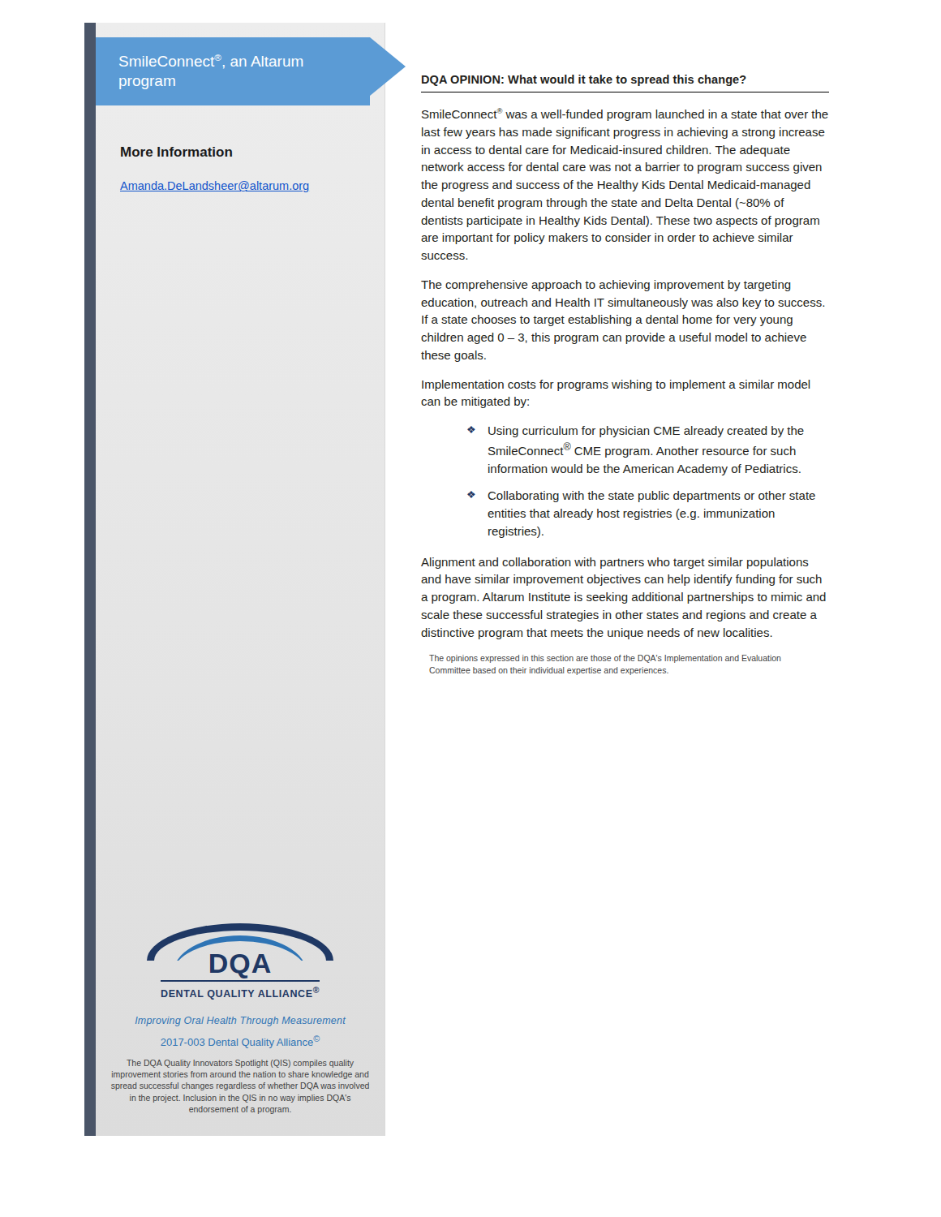SmileConnect®, an Altarum program
More Information
Amanda.DeLandsheer@altarum.org
DQA
DENTAL QUALITY ALLIANCE®
Improving Oral Health Through Measurement
2017-003 Dental Quality Alliance©
The DQA Quality Innovators Spotlight (QIS) compiles quality improvement stories from around the nation to share knowledge and spread successful changes regardless of whether DQA was involved in the project. Inclusion in the QIS in no way implies DQA's endorsement of a program.
DQA OPINION: What would it take to spread this change?
SmileConnect® was a well-funded program launched in a state that over the last few years has made significant progress in achieving a strong increase in access to dental care for Medicaid-insured children. The adequate network access for dental care was not a barrier to program success given the progress and success of the Healthy Kids Dental Medicaid-managed dental benefit program through the state and Delta Dental (~80% of dentists participate in Healthy Kids Dental). These two aspects of program are important for policy makers to consider in order to achieve similar success.
The comprehensive approach to achieving improvement by targeting education, outreach and Health IT simultaneously was also key to success. If a state chooses to target establishing a dental home for very young children aged 0 – 3, this program can provide a useful model to achieve these goals.
Implementation costs for programs wishing to implement a similar model can be mitigated by:
Using curriculum for physician CME already created by the SmileConnect® CME program. Another resource for such information would be the American Academy of Pediatrics.
Collaborating with the state public departments or other state entities that already host registries (e.g. immunization registries).
Alignment and collaboration with partners who target similar populations and have similar improvement objectives can help identify funding for such a program. Altarum Institute is seeking additional partnerships to mimic and scale these successful strategies in other states and regions and create a distinctive program that meets the unique needs of new localities.
The opinions expressed in this section are those of the DQA's Implementation and Evaluation Committee based on their individual expertise and experiences.